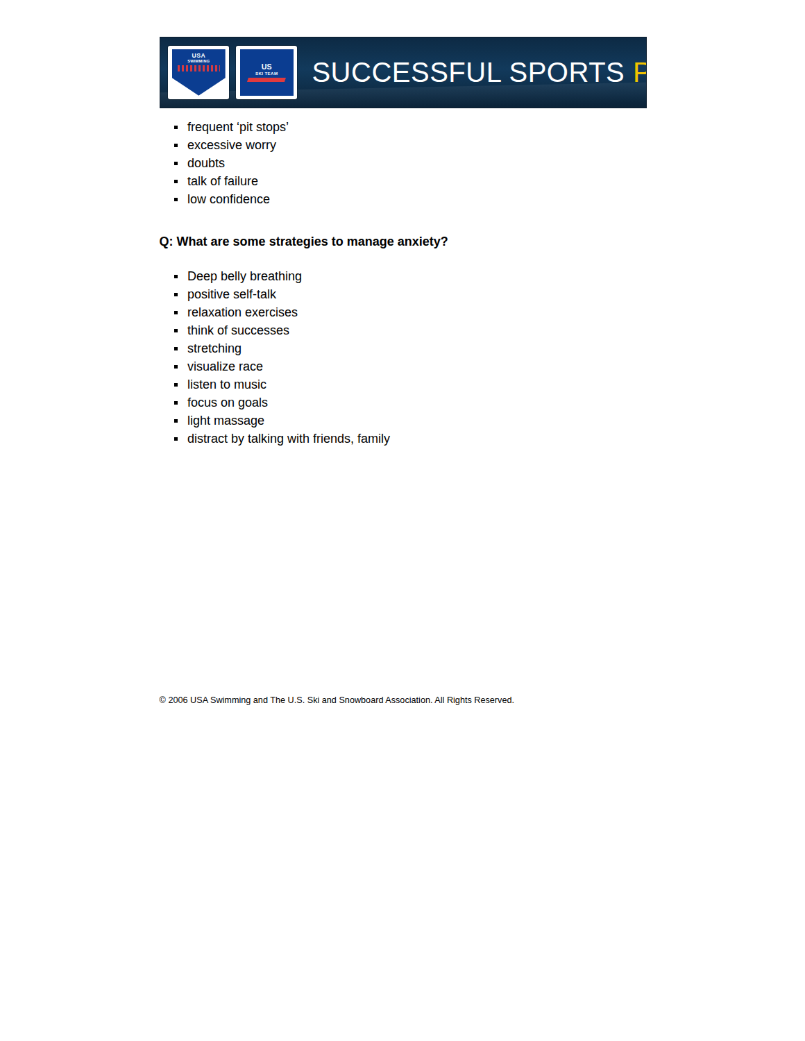USA
SWIMMING
US
SKI TEAM
Successful Sports Parenting
frequent ‘pit stops’
excessive worry
doubts
talk of failure
low confidence
Q: What are some strategies to manage anxiety?
Deep belly breathing
positive self-talk
relaxation exercises
think of successes
stretching
visualize race
listen to music
focus on goals
light massage
distract by talking with friends, family
© 2006 USA Swimming and The U.S. Ski and Snowboard Association. All Rights Reserved.